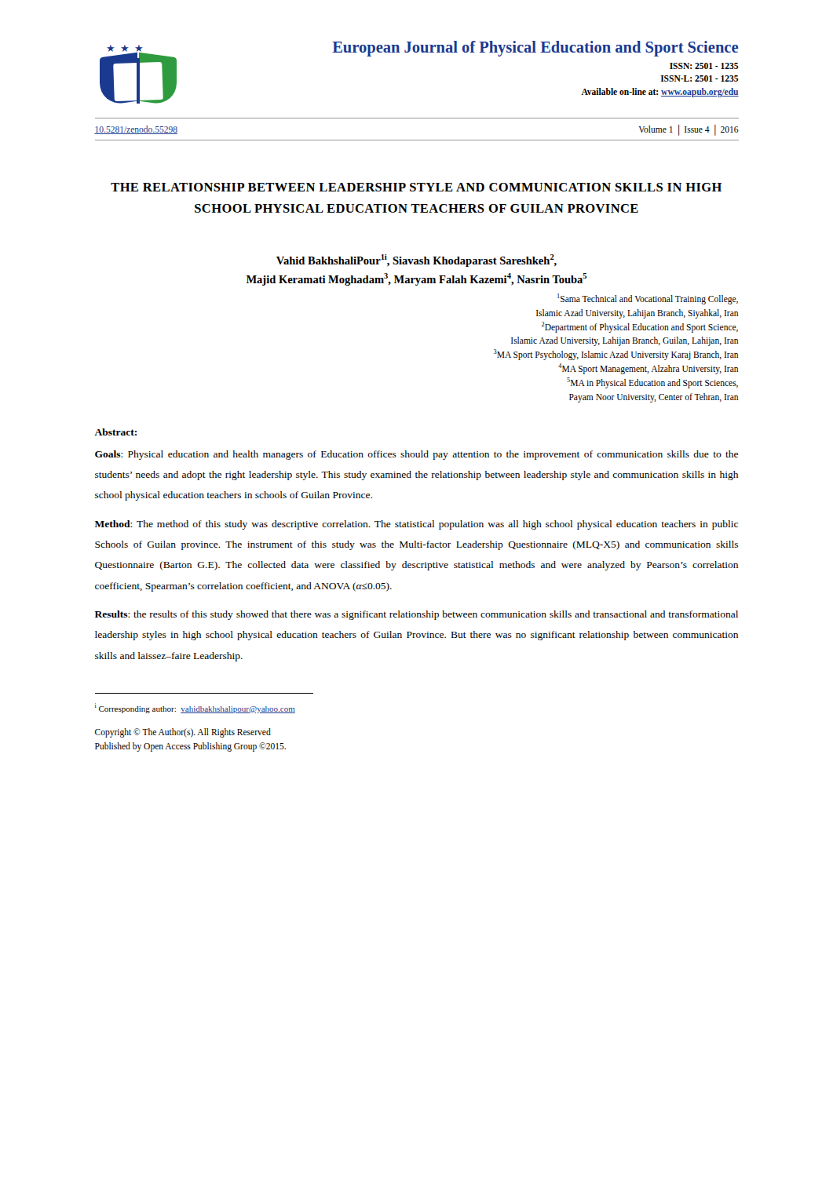★★★
European Journal of Physical Education and Sport Science
ISSN: 2501 - 1235
ISSN-L: 2501 - 1235
Available on-line at: www.oapub.org/edu
10.5281/zenodo.55298 Volume 1 │ Issue 4 │ 2016
The Relationship Between Leadership Style and Communication Skills in High School Physical Education Teachers of Guilan Province
Vahid BakhshaliPour1i, Siavash Khodaparast Sareshkeh2,
Majid Keramati Moghadam3, Maryam Falah Kazemi4, Nasrin Touba5
1Sama Technical and Vocational Training College,
Islamic Azad University, Lahijan Branch, Siyahkal, Iran
2Department of Physical Education and Sport Science,
Islamic Azad University, Lahijan Branch, Guilan, Lahijan, Iran
3MA Sport Psychology, Islamic Azad University Karaj Branch, Iran
4MA Sport Management, Alzahra University, Iran
5MA in Physical Education and Sport Sciences,
Payam Noor University, Center of Tehran, Iran
Abstract:
Goals: Physical education and health managers of Education offices should pay attention to the improvement of communication skills due to the students’ needs and adopt the right leadership style. This study examined the relationship between leadership style and communication skills in high school physical education teachers in schools of Guilan Province.
Method: The method of this study was descriptive correlation. The statistical population was all high school physical education teachers in public Schools of Guilan province. The instrument of this study was the Multi-factor Leadership Questionnaire (MLQ-X5) and communication skills Questionnaire (Barton G.E). The collected data were classified by descriptive statistical methods and were analyzed by Pearson’s correlation coefficient, Spearman’s correlation coefficient, and ANOVA (α≤0.05).
Results: the results of this study showed that there was a significant relationship between communication skills and transactional and transformational leadership styles in high school physical education teachers of Guilan Province. But there was no significant relationship between communication skills and laissez–faire Leadership.
i Corresponding author: vahidbakhshalipour@yahoo.com
Copyright © The Author(s). All Rights Reserved
Published by Open Access Publishing Group ©2015.